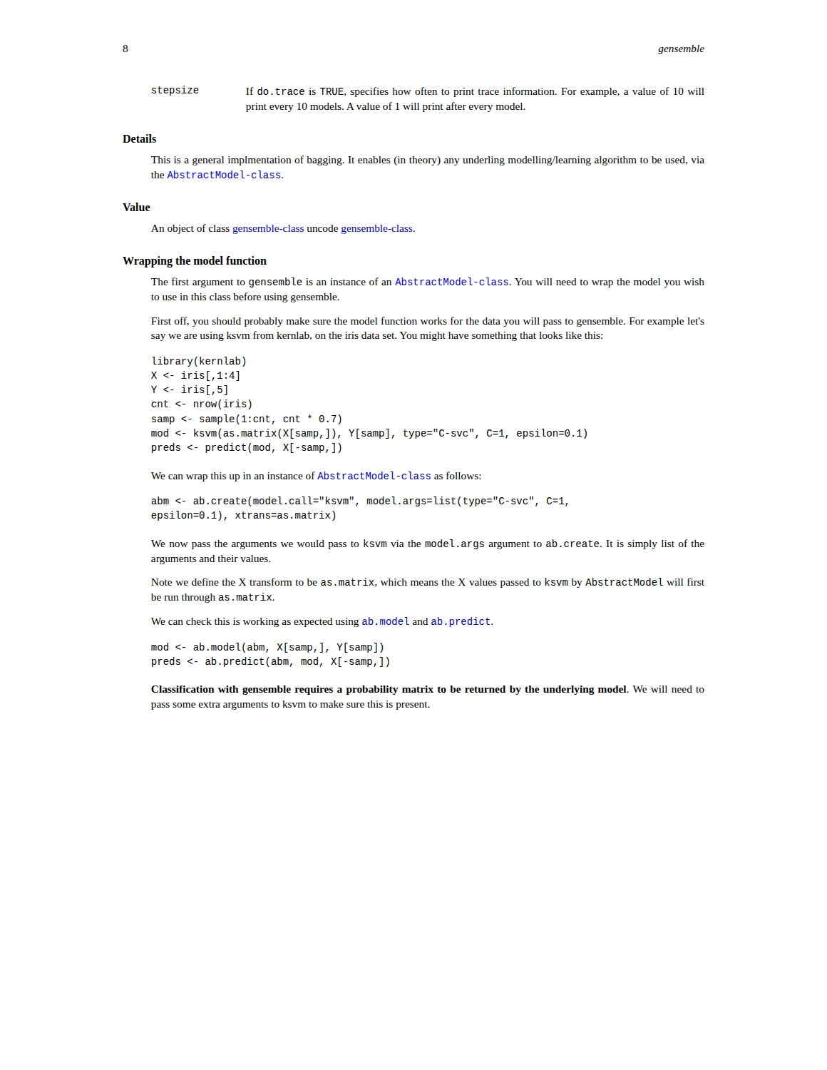8 gensemble
stepsize
If do.trace is TRUE, specifies how often to print trace information. For example, a value of 10 will print every 10 models. A value of 1 will print after every model.
Details
This is a general implmentation of bagging. It enables (in theory) any underling modelling/learning algorithm to be used, via the AbstractModel-class.
Value
An object of class gensemble-class uncode gensemble-class.
Wrapping the model function
The first argument to gensemble is an instance of an AbstractModel-class. You will need to wrap the model you wish to use in this class before using gensemble.
First off, you should probably make sure the model function works for the data you will pass to gensemble. For example let's say we are using ksvm from kernlab, on the iris data set. You might have something that looks like this:
library(kernlab)
X <- iris[,1:4]
Y <- iris[,5]
cnt <- nrow(iris)
samp <- sample(1:cnt, cnt * 0.7)
mod <- ksvm(as.matrix(X[samp,]), Y[samp], type="C-svc", C=1, epsilon=0.1)
preds <- predict(mod, X[-samp,])
We can wrap this up in an instance of AbstractModel-class as follows:
abm <- ab.create(model.call="ksvm", model.args=list(type="C-svc", C=1,
epsilon=0.1), xtrans=as.matrix)
We now pass the arguments we would pass to ksvm via the model.args argument to ab.create. It is simply list of the arguments and their values.
Note we define the X transform to be as.matrix, which means the X values passed to ksvm by AbstractModel will first be run through as.matrix.
We can check this is working as expected using ab.model and ab.predict.
mod <- ab.model(abm, X[samp,], Y[samp])
preds <- ab.predict(abm, mod, X[-samp,])
Classification with gensemble requires a probability matrix to be returned by the underlying model. We will need to pass some extra arguments to ksvm to make sure this is present.